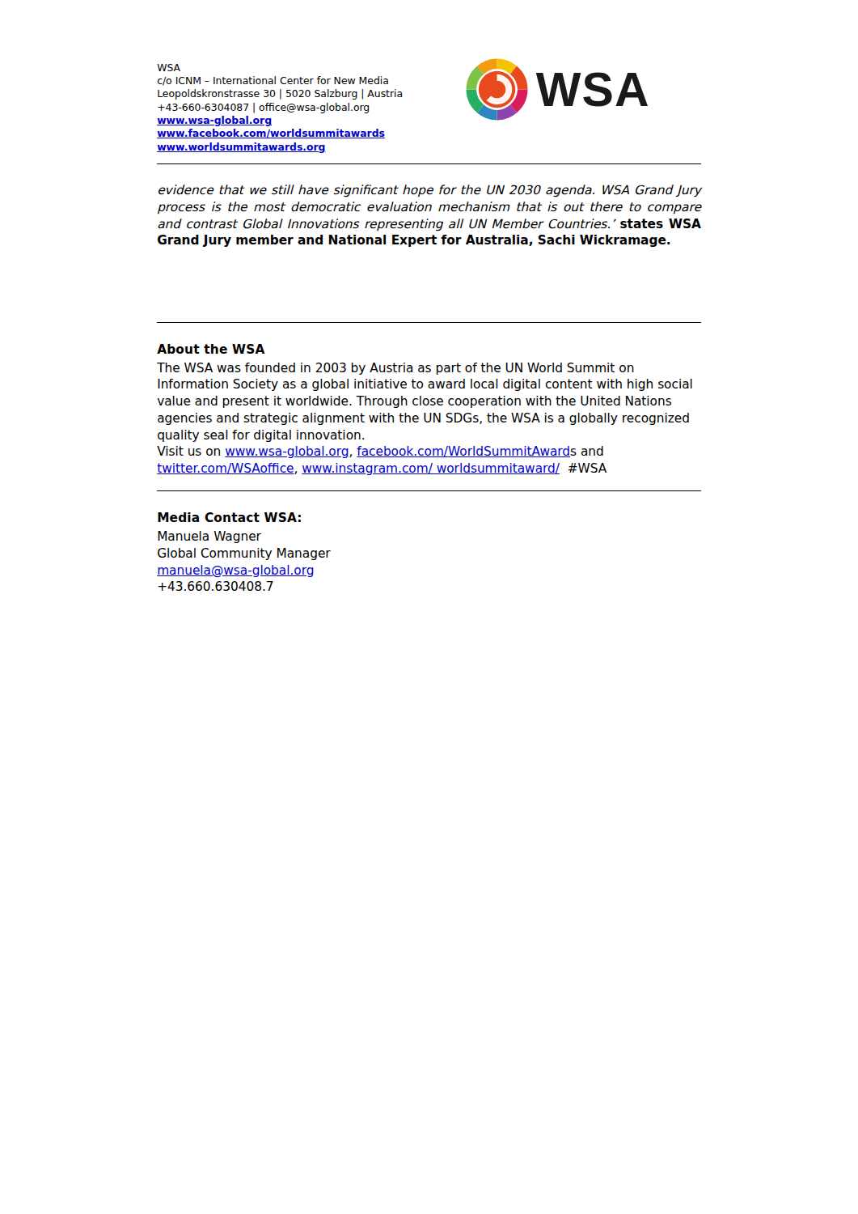WSA
c/o ICNM – International Center for New Media
Leopoldskronstrasse 30 | 5020 Salzburg | Austria
+43-660-6304087 | office@wsa-global.org
www.wsa-global.org
www.facebook.com/worldsummitawards
www.worldsummitawards.org
WSA
evidence that we still have significant hope for the UN 2030 agenda. WSA Grand Jury process is the most democratic evaluation mechanism that is out there to compare and contrast Global Innovations representing all UN Member Countries.’ states WSA Grand Jury member and National Expert for Australia, Sachi Wickramage.
About the WSA
The WSA was founded in 2003 by Austria as part of the UN World Summit on Information Society as a global initiative to award local digital content with high social value and present it worldwide. Through close cooperation with the United Nations agencies and strategic alignment with the UN SDGs, the WSA is a globally recognized quality seal for digital innovation.
Visit us on www.wsa-global.org, facebook.com/WorldSummitAwards and
twitter.com/WSAoffice, www.instagram.com/ worldsummitaward/ #WSA
Media Contact WSA:
Manuela Wagner
Global Community Manager
manuela@wsa-global.org
+43.660.630408.7